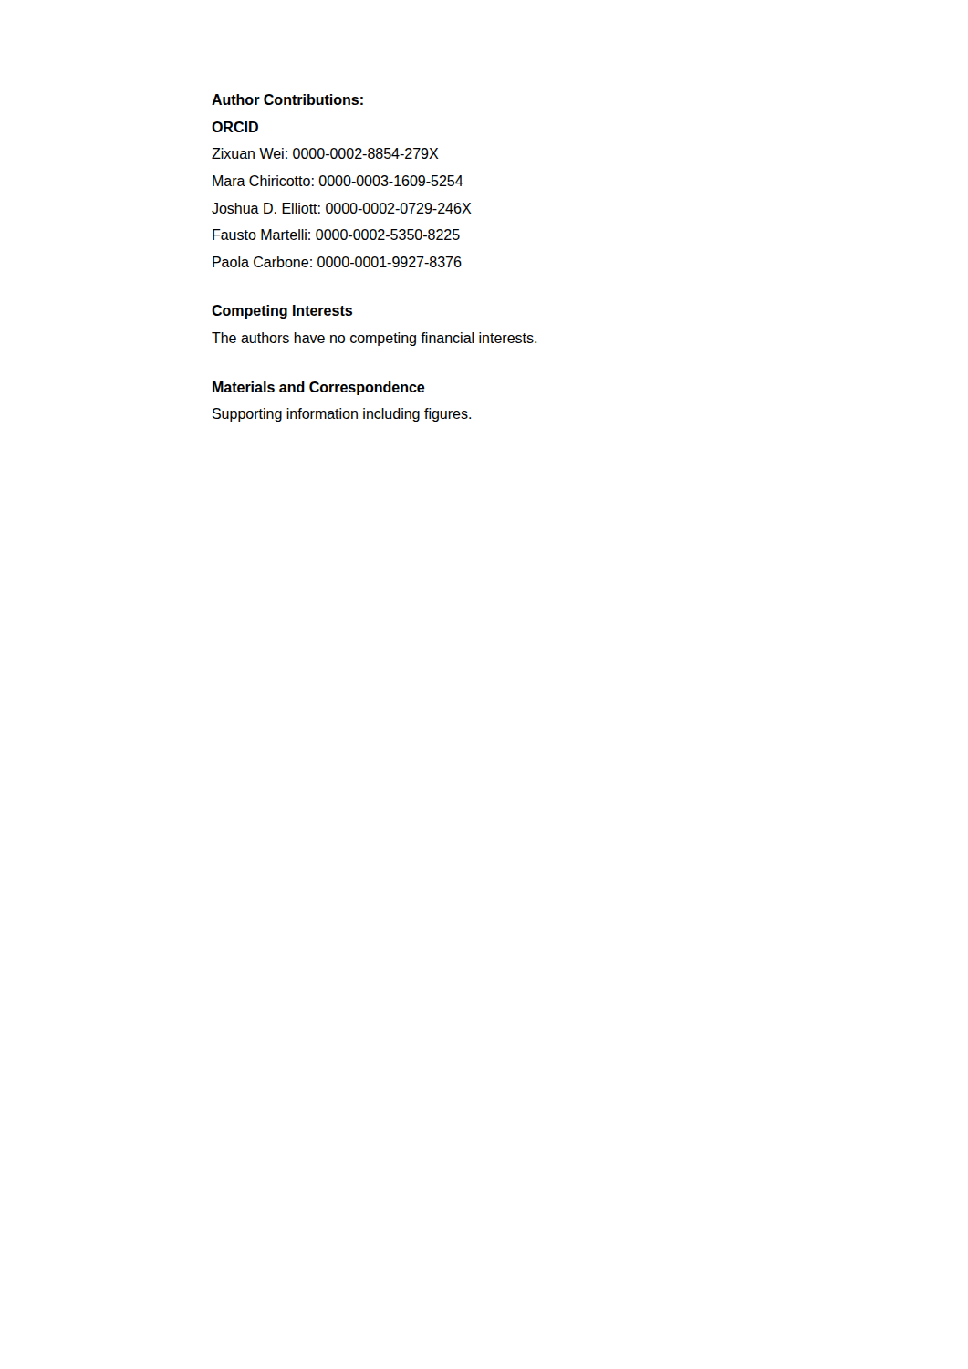Author Contributions:
ORCID
Zixuan Wei: 0000-0002-8854-279X
Mara Chiricotto: 0000-0003-1609-5254
Joshua D. Elliott: 0000-0002-0729-246X
Fausto Martelli: 0000-0002-5350-8225
Paola Carbone: 0000-0001-9927-8376
Competing Interests
The authors have no competing financial interests.
Materials and Correspondence
Supporting information including figures.